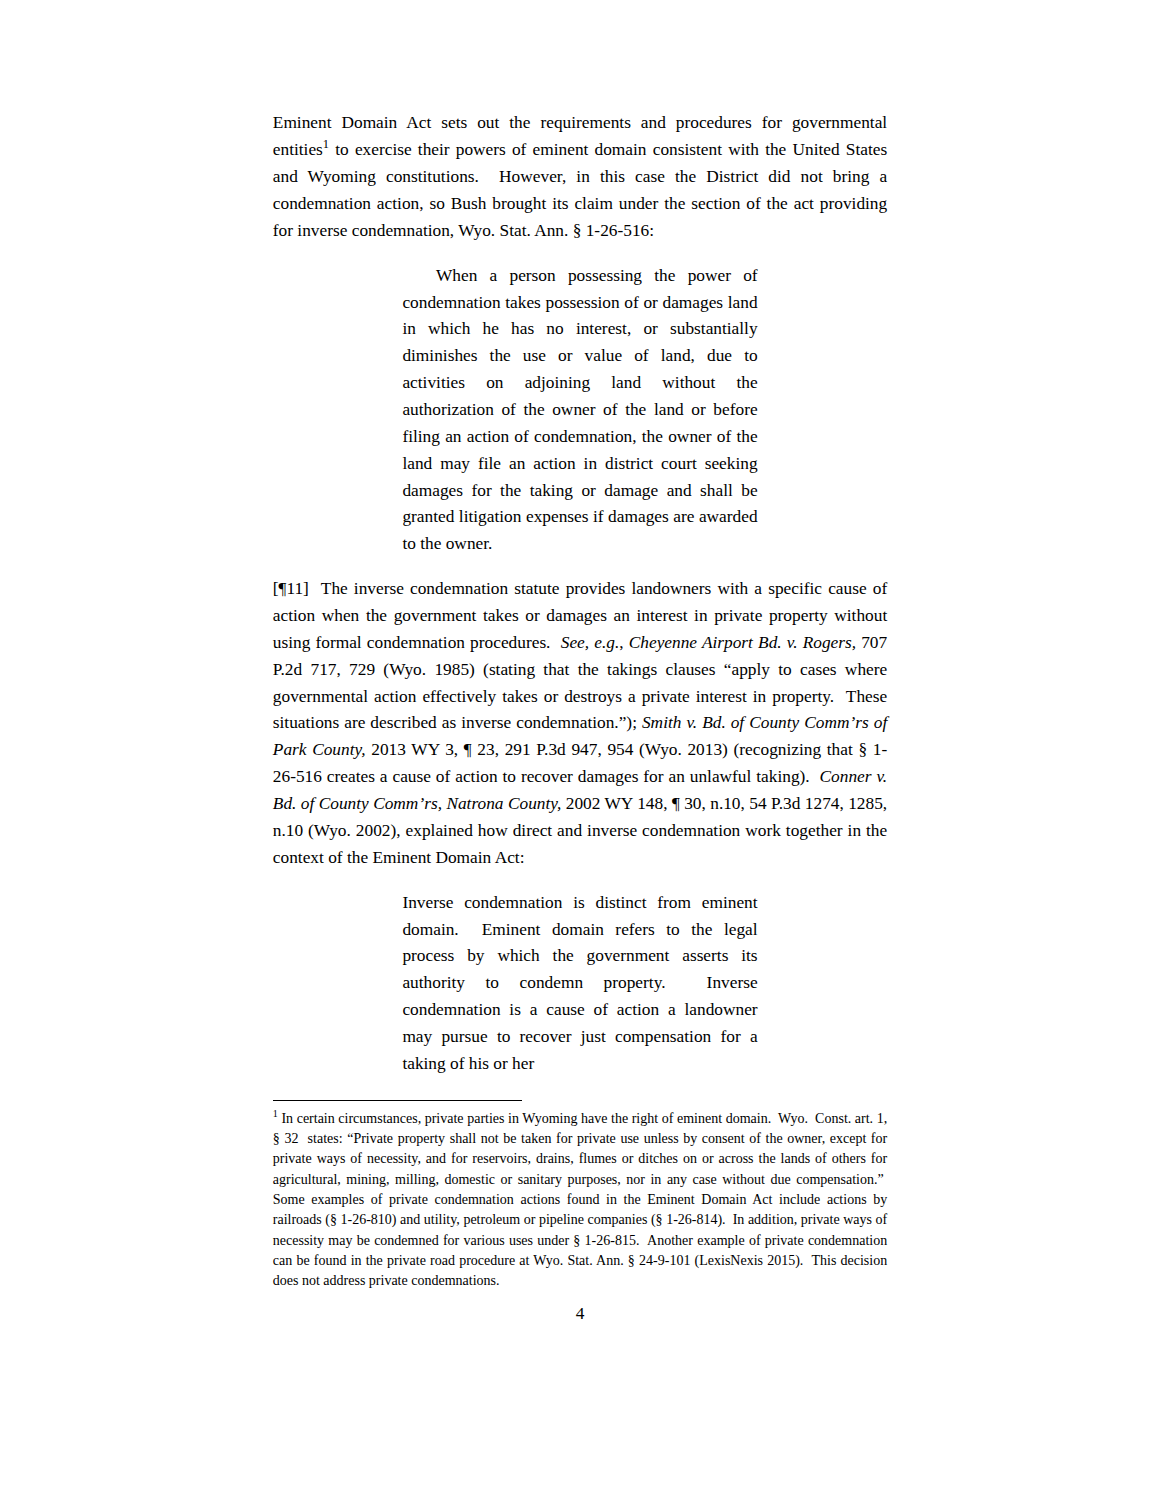Eminent Domain Act sets out the requirements and procedures for governmental entities1 to exercise their powers of eminent domain consistent with the United States and Wyoming constitutions. However, in this case the District did not bring a condemnation action, so Bush brought its claim under the section of the act providing for inverse condemnation, Wyo. Stat. Ann. § 1-26-516:
When a person possessing the power of condemnation takes possession of or damages land in which he has no interest, or substantially diminishes the use or value of land, due to activities on adjoining land without the authorization of the owner of the land or before filing an action of condemnation, the owner of the land may file an action in district court seeking damages for the taking or damage and shall be granted litigation expenses if damages are awarded to the owner.
[¶11] The inverse condemnation statute provides landowners with a specific cause of action when the government takes or damages an interest in private property without using formal condemnation procedures. See, e.g., Cheyenne Airport Bd. v. Rogers, 707 P.2d 717, 729 (Wyo. 1985) (stating that the takings clauses “apply to cases where governmental action effectively takes or destroys a private interest in property. These situations are described as inverse condemnation.”); Smith v. Bd. of County Comm’rs of Park County, 2013 WY 3, ¶ 23, 291 P.3d 947, 954 (Wyo. 2013) (recognizing that § 1-26-516 creates a cause of action to recover damages for an unlawful taking). Conner v. Bd. of County Comm’rs, Natrona County, 2002 WY 148, ¶ 30, n.10, 54 P.3d 1274, 1285, n.10 (Wyo. 2002), explained how direct and inverse condemnation work together in the context of the Eminent Domain Act:
Inverse condemnation is distinct from eminent domain. Eminent domain refers to the legal process by which the government asserts its authority to condemn property. Inverse condemnation is a cause of action a landowner may pursue to recover just compensation for a taking of his or her
1 In certain circumstances, private parties in Wyoming have the right of eminent domain. Wyo. Const. art. 1, § 32 states: “Private property shall not be taken for private use unless by consent of the owner, except for private ways of necessity, and for reservoirs, drains, flumes or ditches on or across the lands of others for agricultural, mining, milling, domestic or sanitary purposes, nor in any case without due compensation.” Some examples of private condemnation actions found in the Eminent Domain Act include actions by railroads (§ 1-26-810) and utility, petroleum or pipeline companies (§ 1-26-814). In addition, private ways of necessity may be condemned for various uses under § 1-26-815. Another example of private condemnation can be found in the private road procedure at Wyo. Stat. Ann. § 24-9-101 (LexisNexis 2015). This decision does not address private condemnations.
4